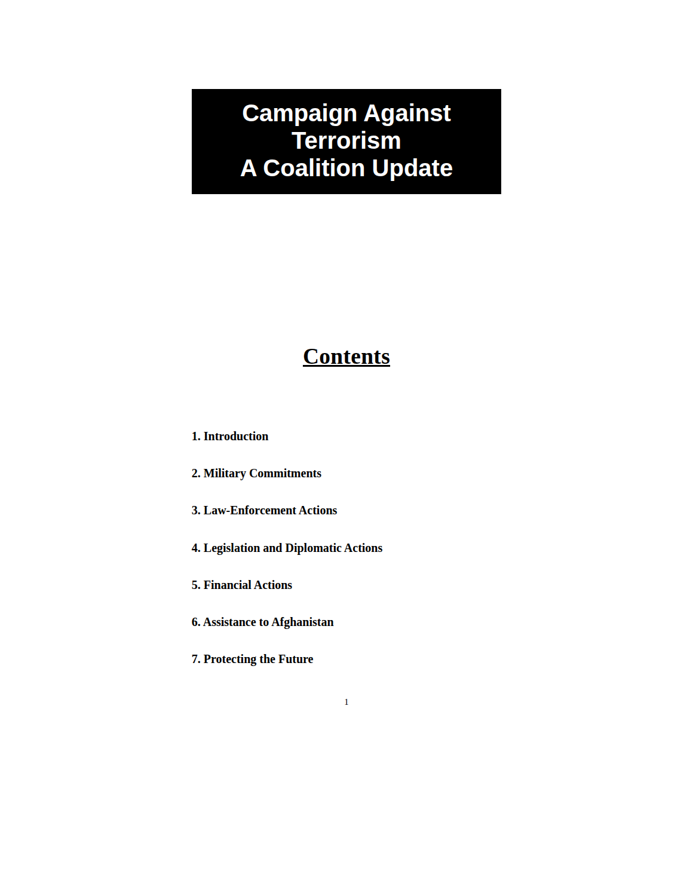Campaign Against Terrorism A Coalition Update
Contents
1. Introduction
2. Military Commitments
3. Law-Enforcement Actions
4. Legislation and Diplomatic Actions
5. Financial Actions
6. Assistance to Afghanistan
7. Protecting the Future
1